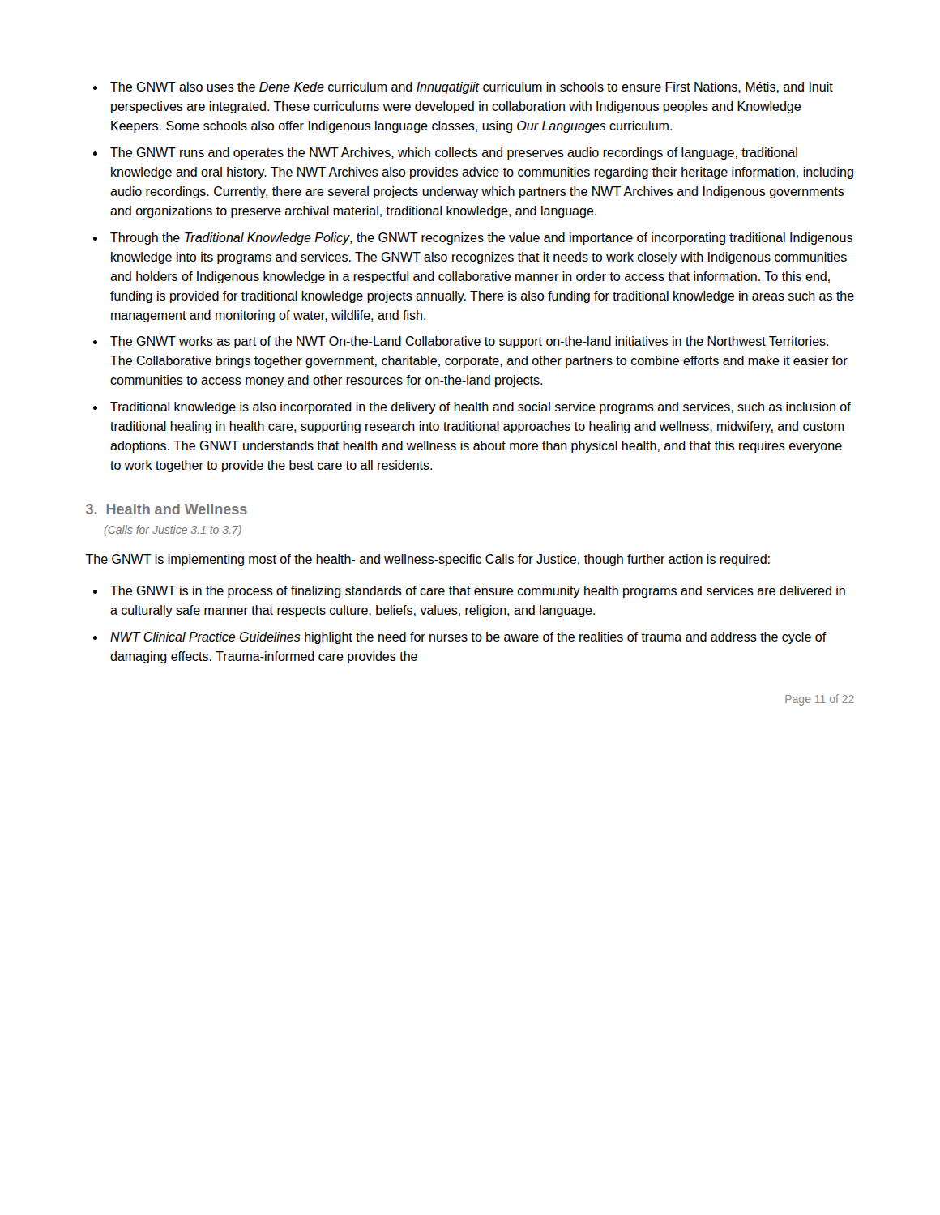The GNWT also uses the Dene Kede curriculum and Innuqatigiit curriculum in schools to ensure First Nations, Métis, and Inuit perspectives are integrated. These curriculums were developed in collaboration with Indigenous peoples and Knowledge Keepers. Some schools also offer Indigenous language classes, using Our Languages curriculum.
The GNWT runs and operates the NWT Archives, which collects and preserves audio recordings of language, traditional knowledge and oral history. The NWT Archives also provides advice to communities regarding their heritage information, including audio recordings. Currently, there are several projects underway which partners the NWT Archives and Indigenous governments and organizations to preserve archival material, traditional knowledge, and language.
Through the Traditional Knowledge Policy, the GNWT recognizes the value and importance of incorporating traditional Indigenous knowledge into its programs and services. The GNWT also recognizes that it needs to work closely with Indigenous communities and holders of Indigenous knowledge in a respectful and collaborative manner in order to access that information. To this end, funding is provided for traditional knowledge projects annually. There is also funding for traditional knowledge in areas such as the management and monitoring of water, wildlife, and fish.
The GNWT works as part of the NWT On-the-Land Collaborative to support on-the-land initiatives in the Northwest Territories. The Collaborative brings together government, charitable, corporate, and other partners to combine efforts and make it easier for communities to access money and other resources for on-the-land projects.
Traditional knowledge is also incorporated in the delivery of health and social service programs and services, such as inclusion of traditional healing in health care, supporting research into traditional approaches to healing and wellness, midwifery, and custom adoptions. The GNWT understands that health and wellness is about more than physical health, and that this requires everyone to work together to provide the best care to all residents.
3. Health and Wellness
(Calls for Justice 3.1 to 3.7)
The GNWT is implementing most of the health- and wellness-specific Calls for Justice, though further action is required:
The GNWT is in the process of finalizing standards of care that ensure community health programs and services are delivered in a culturally safe manner that respects culture, beliefs, values, religion, and language.
NWT Clinical Practice Guidelines highlight the need for nurses to be aware of the realities of trauma and address the cycle of damaging effects. Trauma-informed care provides the
Page 11 of 22